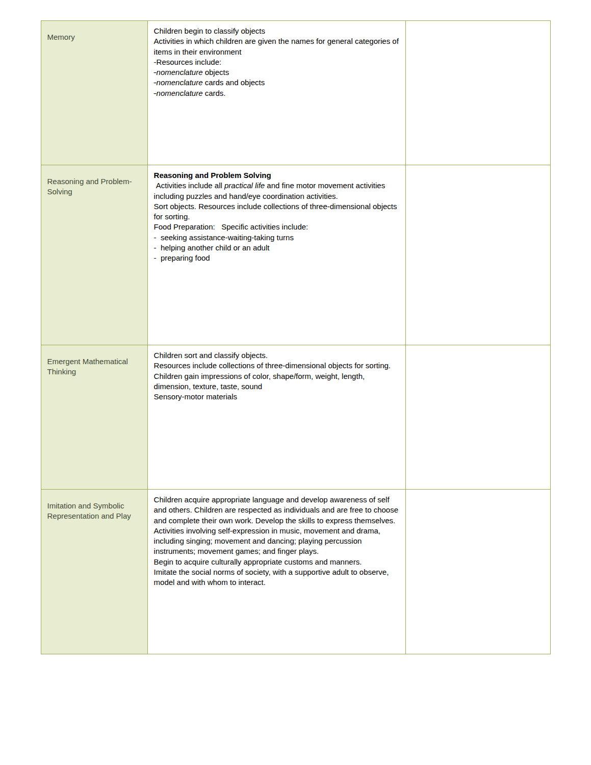| Memory | Children begin to classify objects Activities in which children are given the names for general categories of items in their environment -Resources include: - nomenclature objects - nomenclature cards and objects - nomenclature cards. | |
| Reasoning and Problem- Solving | Reasoning and Problem Solving Activities include all practical life and fine motor movement activities including puzzles and hand/eye coordination activities. Sort objects. Resources include collections of three-dimensional objects for sorting. Food Preparation: Specific activities include: - seeking assistance-waiting-taking turns - helping another child or an adult - preparing food | |
| Emergent Mathematical Thinking | Children sort and classify objects. Resources include collections of three-dimensional objects for sorting. Children gain impressions of color, shape/form, weight, length, dimension, texture, taste, sound Sensory-motor materials | |
| Imitation and Symbolic Representation and Play | Children acquire appropriate language and develop awareness of self and others. Children are respected as individuals and are free to choose and complete their own work. Develop the skills to express themselves. Activities involving self-expression in music, movement and drama, including singing; movement and dancing; playing percussion instruments; movement games; and finger plays. Begin to acquire culturally appropriate customs and manners. Imitate the social norms of society, with a supportive adult to observe, model and with whom to interact. | |